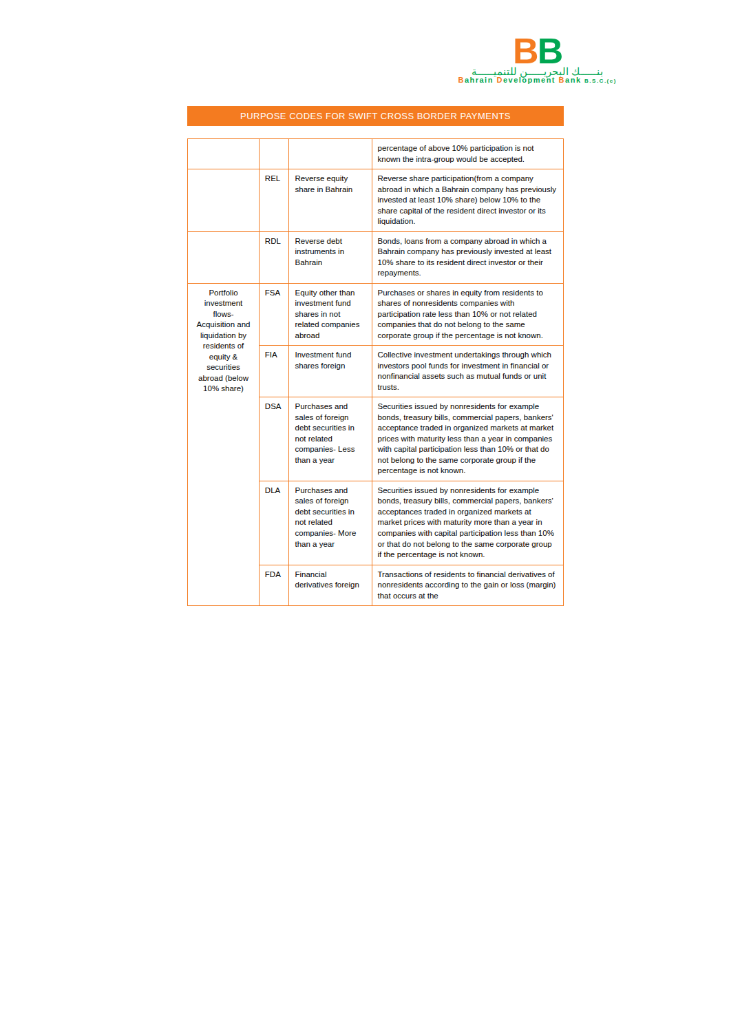BB
بنــــــك البحريــــــن للتنميــــــة
Bahrain Development Bank B.S.C.(c)
PURPOSE CODES FOR SWIFT CROSS BORDER PAYMENTS
| | | | percentage of above 10% participation is not known the intra-group would be accepted. |
| | REL | Reverse equity share in Bahrain | Reverse share participation(from a company abroad in which a Bahrain company has previously invested at least 10% share) below 10% to the share capital of the resident direct investor or its liquidation. |
| | RDL | Reverse debt instruments in Bahrain | Bonds, loans from a company abroad in which a Bahrain company has previously invested at least 10% share to its resident direct investor or their repayments. |
| Portfolio investment flows- Acquisition and liquidation by residents of equity & securities abroad (below 10% share) | FSA | Equity other than investment fund shares in not related companies abroad | Purchases or shares in equity from residents to shares of nonresidents companies with participation rate less than 10% or not related companies that do not belong to the same corporate group if the percentage is not known. |
| FIA | Investment fund shares foreign | Collective investment undertakings through which investors pool funds for investment in financial or nonfinancial assets such as mutual funds or unit trusts. |
| DSA | Purchases and sales of foreign debt securities in not related companies- Less than a year | Securities issued by nonresidents for example bonds, treasury bills, commercial papers, bankers' acceptance traded in organized markets at market prices with maturity less than a year in companies with capital participation less than 10% or that do not belong to the same corporate group if the percentage is not known. |
| DLA | Purchases and sales of foreign debt securities in not related companies- More than a year | Securities issued by nonresidents for example bonds, treasury bills, commercial papers, bankers' acceptances traded in organized markets at market prices with maturity more than a year in companies with capital participation less than 10% or that do not belong to the same corporate group if the percentage is not known. |
| FDA | Financial derivatives foreign | Transactions of residents to financial derivatives of nonresidents according to the gain or loss (margin) that occurs at the |